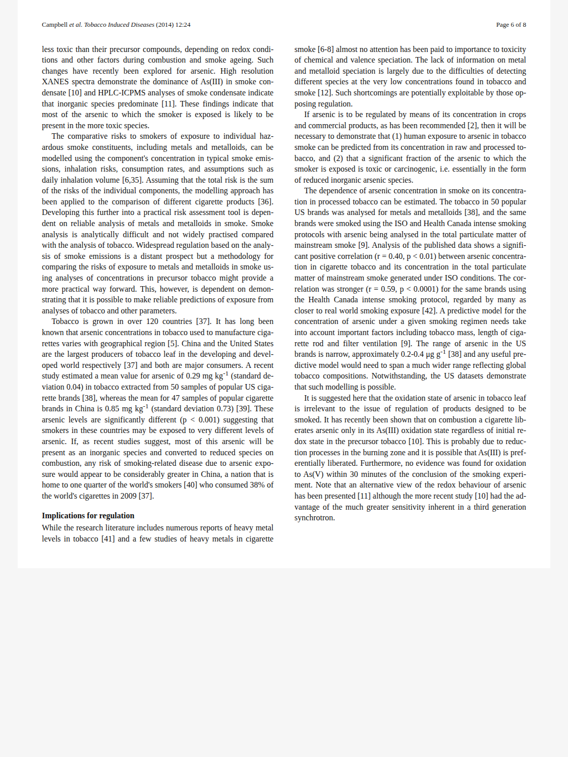Campbell et al. Tobacco Induced Diseases (2014) 12:24 Page 6 of 8
less toxic than their precursor compounds, depending on redox conditions and other factors during combustion and smoke ageing. Such changes have recently been explored for arsenic. High resolution XANES spectra demonstrate the dominance of As(III) in smoke condensate [10] and HPLC-ICPMS analyses of smoke condensate indicate that inorganic species predominate [11]. These findings indicate that most of the arsenic to which the smoker is exposed is likely to be present in the more toxic species.
The comparative risks to smokers of exposure to individual hazardous smoke constituents, including metals and metalloids, can be modelled using the component's concentration in typical smoke emissions, inhalation risks, consumption rates, and assumptions such as daily inhalation volume [6,35]. Assuming that the total risk is the sum of the risks of the individual components, the modelling approach has been applied to the comparison of different cigarette products [36]. Developing this further into a practical risk assessment tool is dependent on reliable analysis of metals and metalloids in smoke. Smoke analysis is analytically difficult and not widely practised compared with the analysis of tobacco. Widespread regulation based on the analysis of smoke emissions is a distant prospect but a methodology for comparing the risks of exposure to metals and metalloids in smoke using analyses of concentrations in precursor tobacco might provide a more practical way forward. This, however, is dependent on demonstrating that it is possible to make reliable predictions of exposure from analyses of tobacco and other parameters.
Tobacco is grown in over 120 countries [37]. It has long been known that arsenic concentrations in tobacco used to manufacture cigarettes varies with geographical region [5]. China and the United States are the largest producers of tobacco leaf in the developing and developed world respectively [37] and both are major consumers. A recent study estimated a mean value for arsenic of 0.29 mg kg-1 (standard deviation 0.04) in tobacco extracted from 50 samples of popular US cigarette brands [38], whereas the mean for 47 samples of popular cigarette brands in China is 0.85 mg kg-1 (standard deviation 0.73) [39]. These arsenic levels are significantly different (p < 0.001) suggesting that smokers in these countries may be exposed to very different levels of arsenic. If, as recent studies suggest, most of this arsenic will be present as an inorganic species and converted to reduced species on combustion, any risk of smoking-related disease due to arsenic exposure would appear to be considerably greater in China, a nation that is home to one quarter of the world's smokers [40] who consumed 38% of the world's cigarettes in 2009 [37].
Implications for regulation
While the research literature includes numerous reports of heavy metal levels in tobacco [41] and a few studies of heavy metals in cigarette smoke [6-8] almost no attention has been paid to importance to toxicity of chemical and valence speciation. The lack of information on metal and metalloid speciation is largely due to the difficulties of detecting different species at the very low concentrations found in tobacco and smoke [12]. Such shortcomings are potentially exploitable by those opposing regulation.
If arsenic is to be regulated by means of its concentration in crops and commercial products, as has been recommended [2], then it will be necessary to demonstrate that (1) human exposure to arsenic in tobacco smoke can be predicted from its concentration in raw and processed tobacco, and (2) that a significant fraction of the arsenic to which the smoker is exposed is toxic or carcinogenic, i.e. essentially in the form of reduced inorganic arsenic species.
The dependence of arsenic concentration in smoke on its concentration in processed tobacco can be estimated. The tobacco in 50 popular US brands was analysed for metals and metalloids [38], and the same brands were smoked using the ISO and Health Canada intense smoking protocols with arsenic being analysed in the total particulate matter of mainstream smoke [9]. Analysis of the published data shows a significant positive correlation (r = 0.40, p < 0.01) between arsenic concentration in cigarette tobacco and its concentration in the total particulate matter of mainstream smoke generated under ISO conditions. The correlation was stronger (r = 0.59, p < 0.0001) for the same brands using the Health Canada intense smoking protocol, regarded by many as closer to real world smoking exposure [42]. A predictive model for the concentration of arsenic under a given smoking regimen needs take into account important factors including tobacco mass, length of cigarette rod and filter ventilation [9]. The range of arsenic in the US brands is narrow, approximately 0.2-0.4 μg g-1 [38] and any useful predictive model would need to span a much wider range reflecting global tobacco compositions. Notwithstanding, the US datasets demonstrate that such modelling is possible.
It is suggested here that the oxidation state of arsenic in tobacco leaf is irrelevant to the issue of regulation of products designed to be smoked. It has recently been shown that on combustion a cigarette liberates arsenic only in its As(III) oxidation state regardless of initial redox state in the precursor tobacco [10]. This is probably due to reduction processes in the burning zone and it is possible that As(III) is preferentially liberated. Furthermore, no evidence was found for oxidation to As(V) within 30 minutes of the conclusion of the smoking experiment. Note that an alternative view of the redox behaviour of arsenic has been presented [11] although the more recent study [10] had the advantage of the much greater sensitivity inherent in a third generation synchrotron.